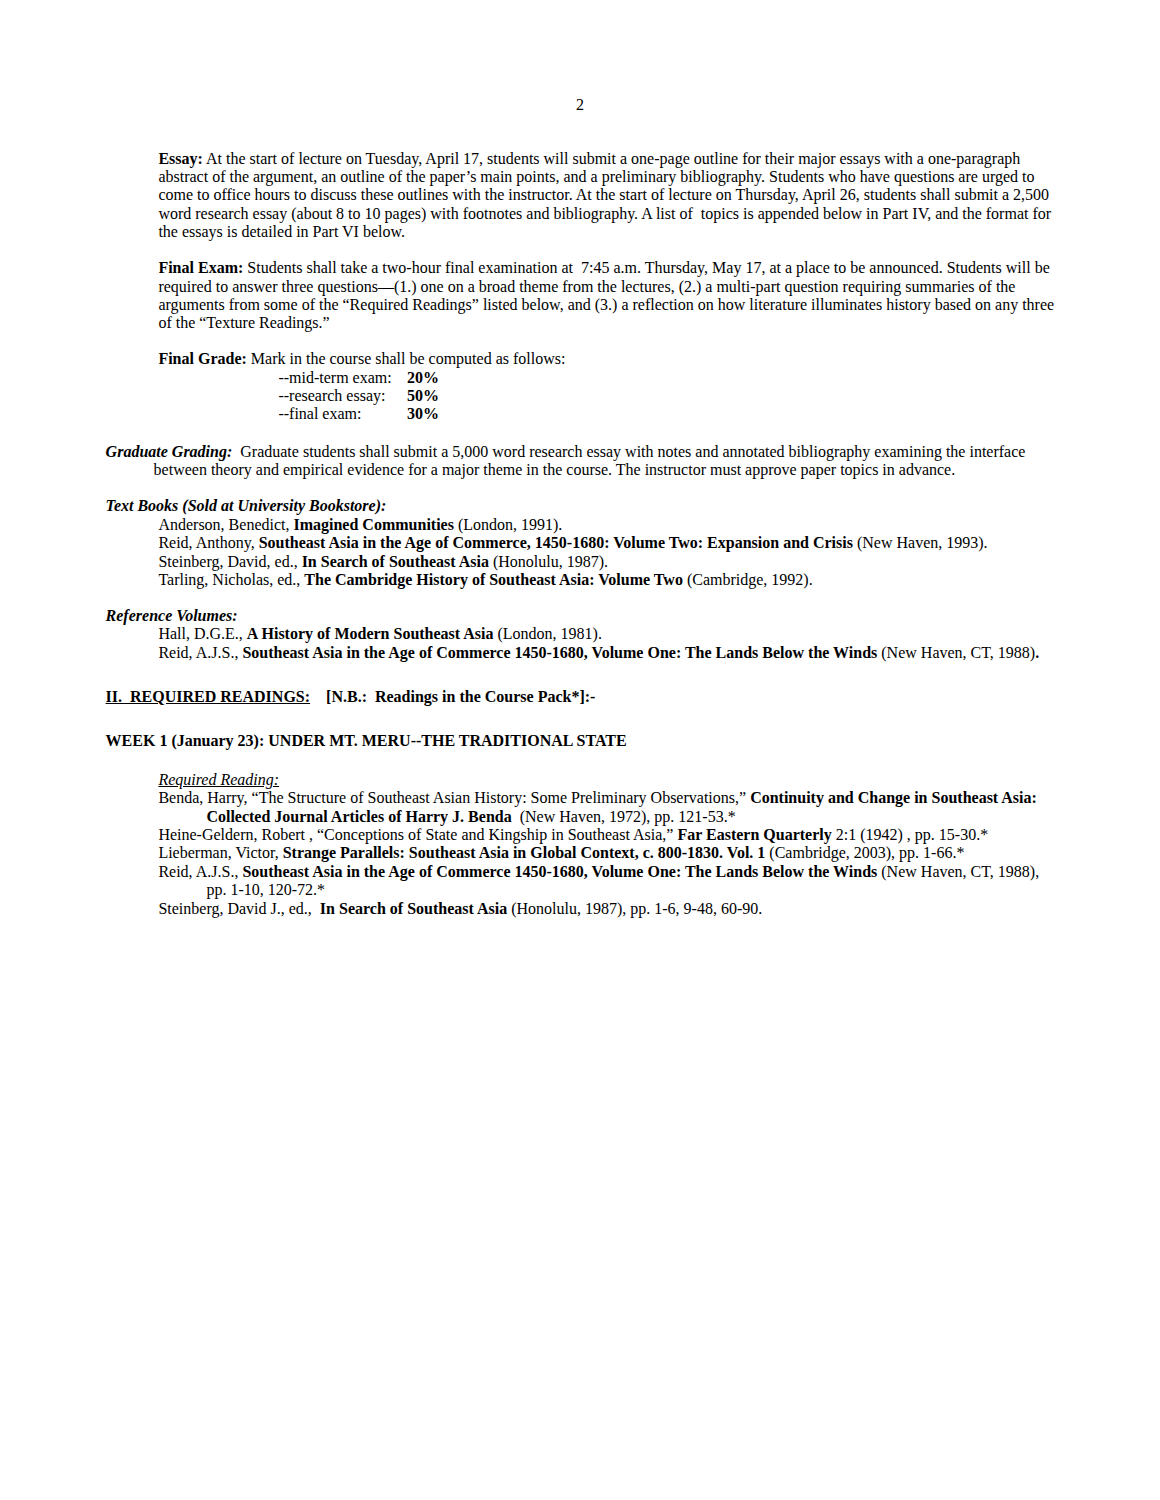2
Essay: At the start of lecture on Tuesday, April 17, students will submit a one-page outline for their major essays with a one-paragraph abstract of the argument, an outline of the paper’s main points, and a preliminary bibliography. Students who have questions are urged to come to office hours to discuss these outlines with the instructor. At the start of lecture on Thursday, April 26, students shall submit a 2,500 word research essay (about 8 to 10 pages) with footnotes and bibliography. A list of topics is appended below in Part IV, and the format for the essays is detailed in Part VI below.
Final Exam: Students shall take a two-hour final examination at 7:45 a.m. Thursday, May 17, at a place to be announced. Students will be required to answer three questions—(1.) one on a broad theme from the lectures, (2.) a multi-part question requiring summaries of the arguments from some of the “Required Readings” listed below, and (3.) a reflection on how literature illuminates history based on any three of the “Texture Readings.”
Final Grade: Mark in the course shall be computed as follows:
| --mid-term exam: | 20% |
| --research essay: | 50% |
| --final exam: | 30% |
Graduate Grading: Graduate students shall submit a 5,000 word research essay with notes and annotated bibliography examining the interface between theory and empirical evidence for a major theme in the course. The instructor must approve paper topics in advance.
Text Books (Sold at University Bookstore):
Anderson, Benedict, Imagined Communities (London, 1991).
Reid, Anthony, Southeast Asia in the Age of Commerce, 1450-1680: Volume Two: Expansion and Crisis (New Haven, 1993).
Steinberg, David, ed., In Search of Southeast Asia (Honolulu, 1987).
Tarling, Nicholas, ed., The Cambridge History of Southeast Asia: Volume Two (Cambridge, 1992).
Reference Volumes:
Hall, D.G.E., A History of Modern Southeast Asia (London, 1981).
Reid, A.J.S., Southeast Asia in the Age of Commerce 1450-1680, Volume One: The Lands Below the Winds (New Haven, CT, 1988).
II. REQUIRED READINGS: [N.B.: Readings in the Course Pack*]:-
WEEK 1 (January 23): UNDER MT. MERU--THE TRADITIONAL STATE
Required Reading:
Benda, Harry, “The Structure of Southeast Asian History: Some Preliminary Observations,” Continuity and Change in Southeast Asia: Collected Journal Articles of Harry J. Benda (New Haven, 1972), pp. 121-53.*
Heine-Geldern, Robert , “Conceptions of State and Kingship in Southeast Asia,” Far Eastern Quarterly 2:1 (1942) , pp. 15-30.*
Lieberman, Victor, Strange Parallels: Southeast Asia in Global Context, c. 800-1830. Vol. 1 (Cambridge, 2003), pp. 1-66.*
Reid, A.J.S., Southeast Asia in the Age of Commerce 1450-1680, Volume One: The Lands Below the Winds (New Haven, CT, 1988), pp. 1-10, 120-72.*
Steinberg, David J., ed., In Search of Southeast Asia (Honolulu, 1987), pp. 1-6, 9-48, 60-90.